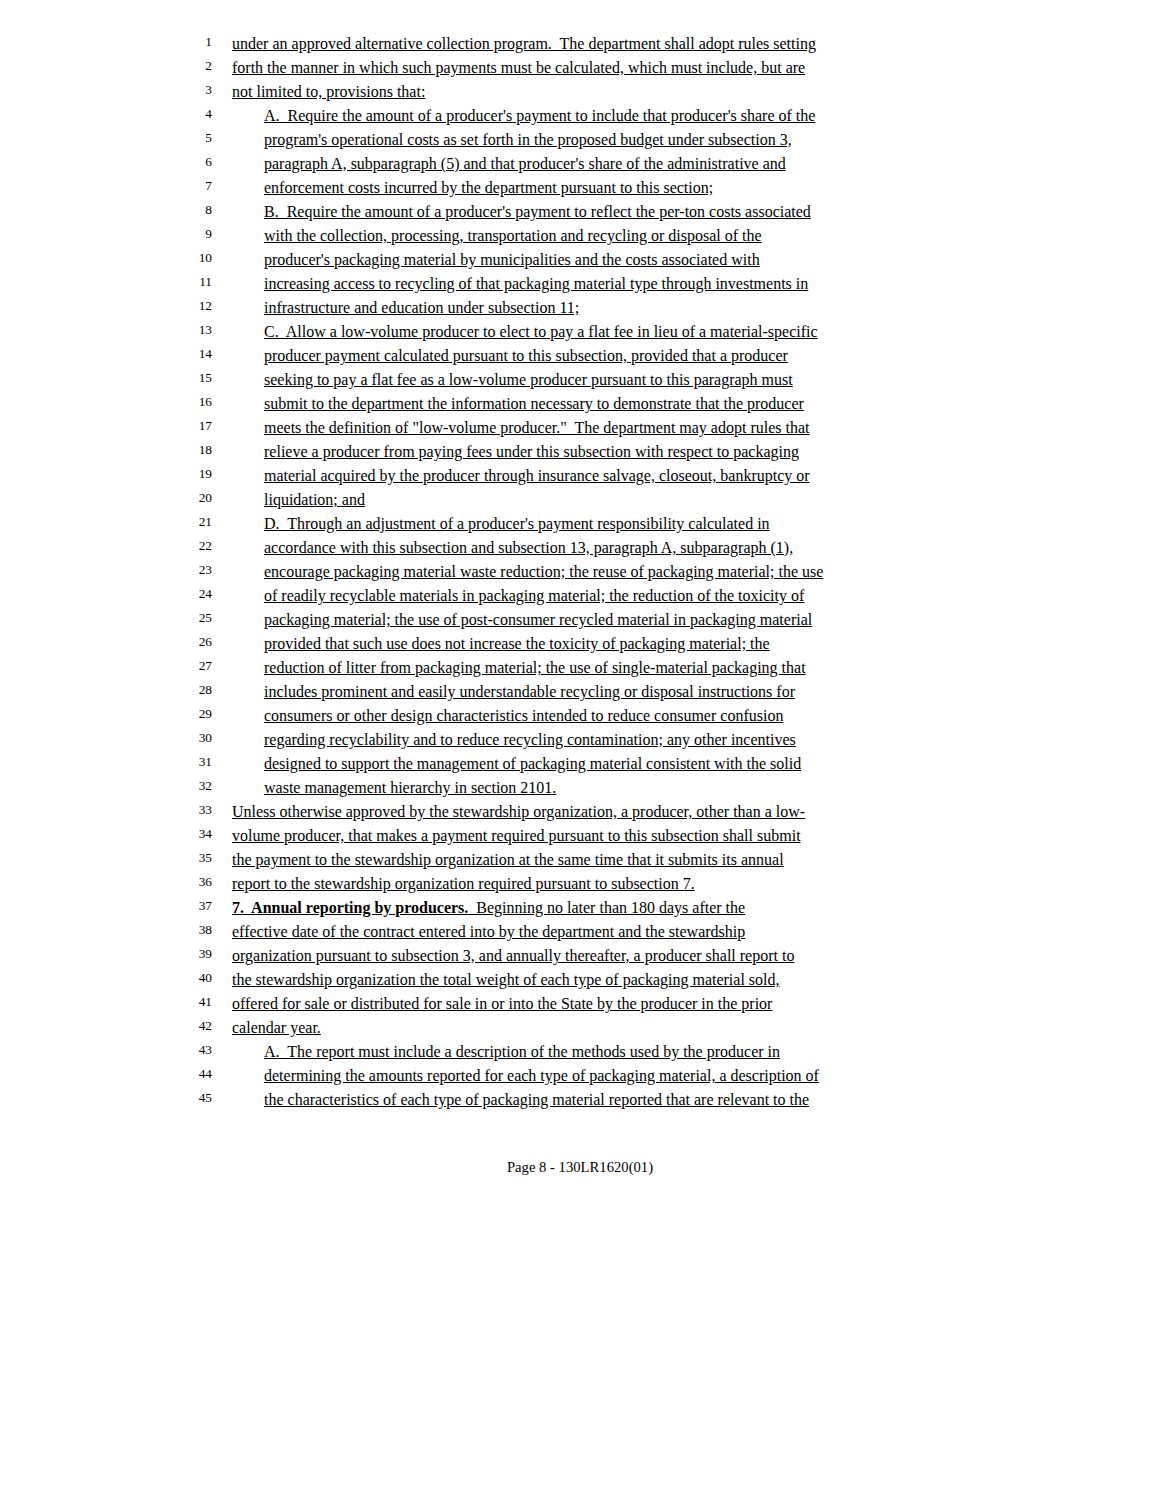1
under an approved alternative collection program. The department shall adopt rules setting
2
forth the manner in which such payments must be calculated, which must include, but are
3
not limited to, provisions that:
4
A. Require the amount of a producer's payment to include that producer's share of the
5
program's operational costs as set forth in the proposed budget under subsection 3,
6
paragraph A, subparagraph (5) and that producer's share of the administrative and
7
enforcement costs incurred by the department pursuant to this section;
8
B. Require the amount of a producer's payment to reflect the per-ton costs associated
9
with the collection, processing, transportation and recycling or disposal of the
10
producer's packaging material by municipalities and the costs associated with
11
increasing access to recycling of that packaging material type through investments in
12
infrastructure and education under subsection 11;
13
C. Allow a low-volume producer to elect to pay a flat fee in lieu of a material-specific
14
producer payment calculated pursuant to this subsection, provided that a producer
15
seeking to pay a flat fee as a low-volume producer pursuant to this paragraph must
16
submit to the department the information necessary to demonstrate that the producer
17
meets the definition of "low-volume producer." The department may adopt rules that
18
relieve a producer from paying fees under this subsection with respect to packaging
19
material acquired by the producer through insurance salvage, closeout, bankruptcy or
20
liquidation; and
21
D. Through an adjustment of a producer's payment responsibility calculated in
22
accordance with this subsection and subsection 13, paragraph A, subparagraph (1),
23
encourage packaging material waste reduction; the reuse of packaging material; the use
24
of readily recyclable materials in packaging material; the reduction of the toxicity of
25
packaging material; the use of post-consumer recycled material in packaging material
26
provided that such use does not increase the toxicity of packaging material; the
27
reduction of litter from packaging material; the use of single-material packaging that
28
includes prominent and easily understandable recycling or disposal instructions for
29
consumers or other design characteristics intended to reduce consumer confusion
30
regarding recyclability and to reduce recycling contamination; any other incentives
31
designed to support the management of packaging material consistent with the solid
32
waste management hierarchy in section 2101.
33
Unless otherwise approved by the stewardship organization, a producer, other than a low-
34
volume producer, that makes a payment required pursuant to this subsection shall submit
35
the payment to the stewardship organization at the same time that it submits its annual
36
report to the stewardship organization required pursuant to subsection 7.
37
7. Annual reporting by producers. Beginning no later than 180 days after the
38
effective date of the contract entered into by the department and the stewardship
39
organization pursuant to subsection 3, and annually thereafter, a producer shall report to
40
the stewardship organization the total weight of each type of packaging material sold,
41
offered for sale or distributed for sale in or into the State by the producer in the prior
42
calendar year.
43
A. The report must include a description of the methods used by the producer in
44
determining the amounts reported for each type of packaging material, a description of
45
the characteristics of each type of packaging material reported that are relevant to the
Page 8 - 130LR1620(01)